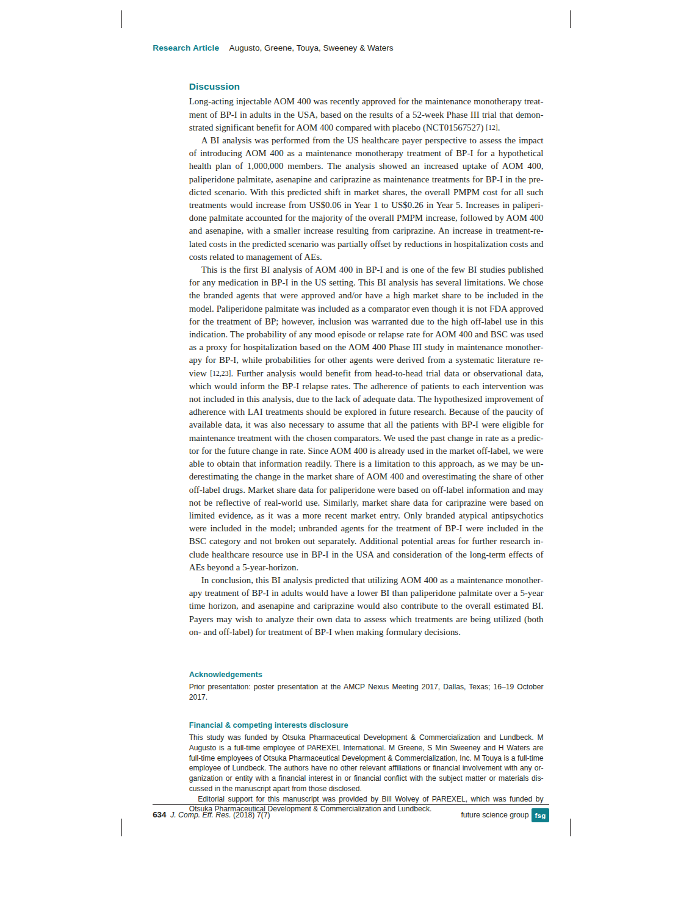Research Article Augusto, Greene, Touya, Sweeney & Waters
Discussion
Long-acting injectable AOM 400 was recently approved for the maintenance monotherapy treatment of BP-I in adults in the USA, based on the results of a 52-week Phase III trial that demonstrated significant benefit for AOM 400 compared with placebo (NCT01567527) [12].
A BI analysis was performed from the US healthcare payer perspective to assess the impact of introducing AOM 400 as a maintenance monotherapy treatment of BP-I for a hypothetical health plan of 1,000,000 members. The analysis showed an increased uptake of AOM 400, paliperidone palmitate, asenapine and cariprazine as maintenance treatments for BP-I in the predicted scenario. With this predicted shift in market shares, the overall PMPM cost for all such treatments would increase from US$0.06 in Year 1 to US$0.26 in Year 5. Increases in paliperidone palmitate accounted for the majority of the overall PMPM increase, followed by AOM 400 and asenapine, with a smaller increase resulting from cariprazine. An increase in treatment-related costs in the predicted scenario was partially offset by reductions in hospitalization costs and costs related to management of AEs.
This is the first BI analysis of AOM 400 in BP-I and is one of the few BI studies published for any medication in BP-I in the US setting. This BI analysis has several limitations. We chose the branded agents that were approved and/or have a high market share to be included in the model. Paliperidone palmitate was included as a comparator even though it is not FDA approved for the treatment of BP; however, inclusion was warranted due to the high off-label use in this indication. The probability of any mood episode or relapse rate for AOM 400 and BSC was used as a proxy for hospitalization based on the AOM 400 Phase III study in maintenance monotherapy for BP-I, while probabilities for other agents were derived from a systematic literature review [12,23]. Further analysis would benefit from head-to-head trial data or observational data, which would inform the BP-I relapse rates. The adherence of patients to each intervention was not included in this analysis, due to the lack of adequate data. The hypothesized improvement of adherence with LAI treatments should be explored in future research. Because of the paucity of available data, it was also necessary to assume that all the patients with BP-I were eligible for maintenance treatment with the chosen comparators. We used the past change in rate as a predictor for the future change in rate. Since AOM 400 is already used in the market off-label, we were able to obtain that information readily. There is a limitation to this approach, as we may be underestimating the change in the market share of AOM 400 and overestimating the share of other off-label drugs. Market share data for paliperidone were based on off-label information and may not be reflective of real-world use. Similarly, market share data for cariprazine were based on limited evidence, as it was a more recent market entry. Only branded atypical antipsychotics were included in the model; unbranded agents for the treatment of BP-I were included in the BSC category and not broken out separately. Additional potential areas for further research include healthcare resource use in BP-I in the USA and consideration of the long-term effects of AEs beyond a 5-year-horizon.
In conclusion, this BI analysis predicted that utilizing AOM 400 as a maintenance monotherapy treatment of BP-I in adults would have a lower BI than paliperidone palmitate over a 5-year time horizon, and asenapine and cariprazine would also contribute to the overall estimated BI. Payers may wish to analyze their own data to assess which treatments are being utilized (both on- and off-label) for treatment of BP-I when making formulary decisions.
Acknowledgements
Prior presentation: poster presentation at the AMCP Nexus Meeting 2017, Dallas, Texas; 16–19 October 2017.
Financial & competing interests disclosure
This study was funded by Otsuka Pharmaceutical Development & Commercialization and Lundbeck. M Augusto is a full-time employee of PAREXEL International. M Greene, S Min Sweeney and H Waters are full-time employees of Otsuka Pharmaceutical Development & Commercialization, Inc. M Touya is a full-time employee of Lundbeck. The authors have no other relevant affiliations or financial involvement with any organization or entity with a financial interest in or financial conflict with the subject matter or materials discussed in the manuscript apart from those disclosed.
Editorial support for this manuscript was provided by Bill Wolvey of PAREXEL, which was funded by Otsuka Pharmaceutical Development & Commercialization and Lundbeck.
634 J. Comp. Eff. Res. (2018) 7(7)
future science group fsg